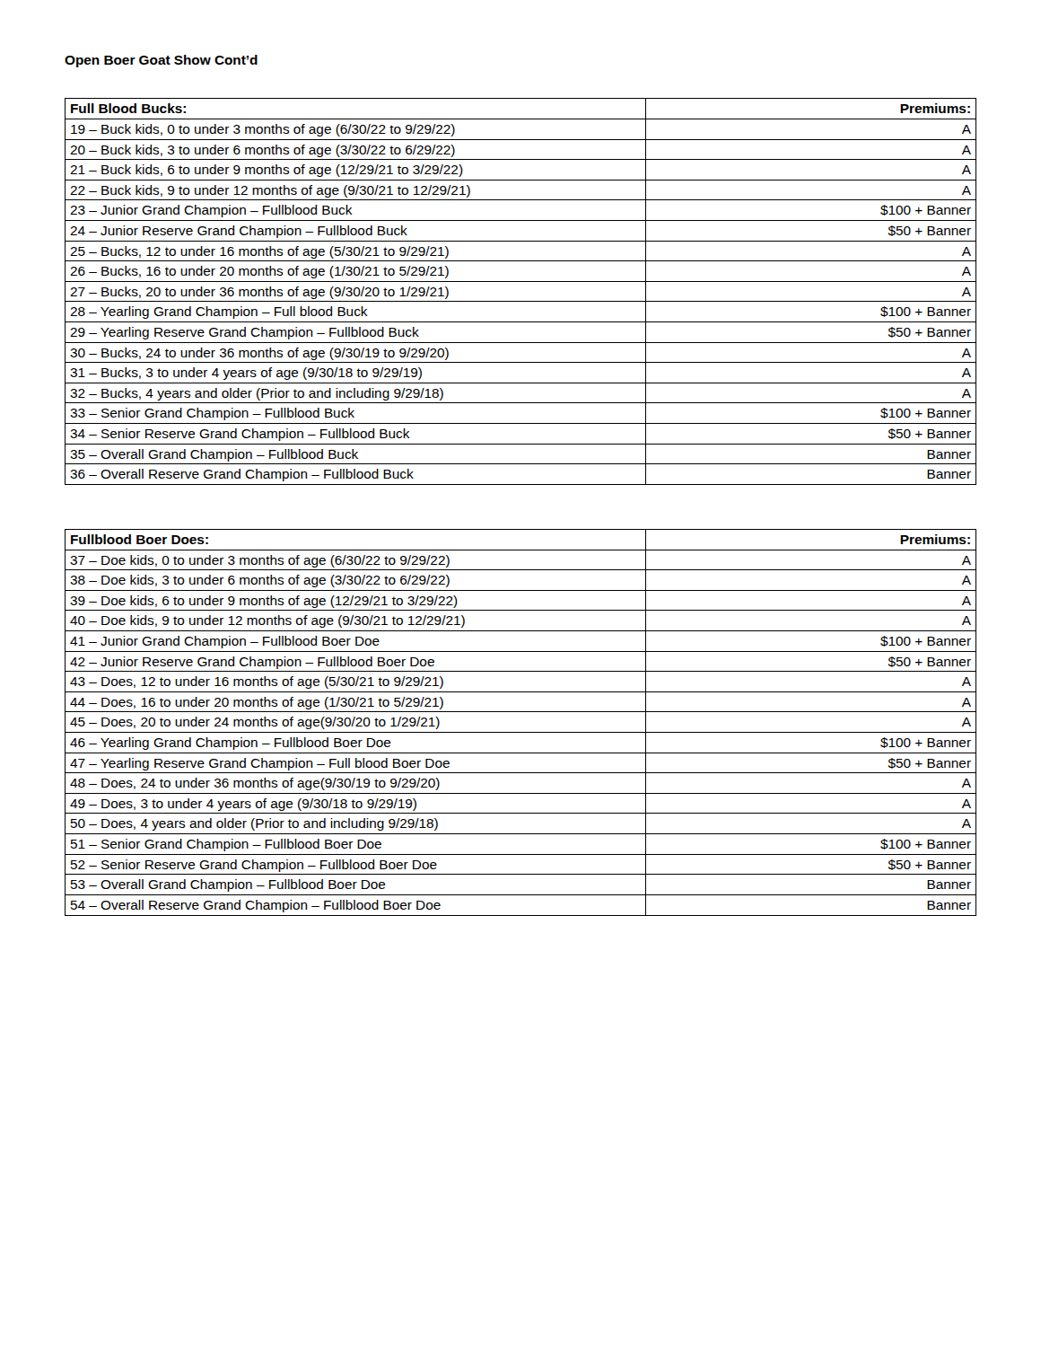Open Boer Goat Show Cont’d
| Full Blood Bucks: | Premiums: |
| --- | --- |
| 19 – Buck kids, 0 to under 3 months of age (6/30/22 to 9/29/22) | A |
| 20 – Buck kids, 3 to under 6 months of age (3/30/22 to 6/29/22) | A |
| 21 – Buck kids, 6 to under 9 months of age (12/29/21 to 3/29/22) | A |
| 22 – Buck kids, 9 to under 12 months of age (9/30/21 to 12/29/21) | A |
| 23 – Junior Grand Champion – Fullblood Buck | $100 + Banner |
| 24 – Junior Reserve Grand Champion – Fullblood Buck | $50 + Banner |
| 25 – Bucks, 12 to under 16 months of age (5/30/21 to 9/29/21) | A |
| 26 – Bucks, 16 to under 20 months of age (1/30/21 to 5/29/21) | A |
| 27 – Bucks, 20 to under 36 months of age (9/30/20 to 1/29/21) | A |
| 28 – Yearling Grand Champion – Full blood Buck | $100 + Banner |
| 29 – Yearling Reserve Grand Champion – Fullblood Buck | $50 + Banner |
| 30 – Bucks, 24 to under 36 months of age (9/30/19 to 9/29/20) | A |
| 31 – Bucks, 3 to under 4 years of age (9/30/18 to 9/29/19) | A |
| 32 – Bucks, 4 years and older (Prior to and including 9/29/18) | A |
| 33 – Senior Grand Champion – Fullblood Buck | $100 + Banner |
| 34 – Senior Reserve Grand Champion – Fullblood Buck | $50 + Banner |
| 35 – Overall Grand Champion – Fullblood Buck | Banner |
| 36 – Overall Reserve Grand Champion – Fullblood Buck | Banner |
| Fullblood Boer Does: | Premiums: |
| --- | --- |
| 37 – Doe kids, 0 to under 3 months of age (6/30/22 to 9/29/22) | A |
| 38 – Doe kids, 3 to under 6 months of age (3/30/22 to 6/29/22) | A |
| 39 – Doe kids, 6 to under 9 months of age (12/29/21 to 3/29/22) | A |
| 40 – Doe kids, 9 to under 12 months of age (9/30/21 to 12/29/21) | A |
| 41 – Junior Grand Champion – Fullblood Boer Doe | $100 + Banner |
| 42 – Junior Reserve Grand Champion – Fullblood Boer Doe | $50 + Banner |
| 43 – Does, 12 to under 16 months of age (5/30/21 to 9/29/21) | A |
| 44 – Does, 16 to under 20 months of age (1/30/21 to 5/29/21) | A |
| 45 – Does, 20 to under 24 months of age(9/30/20 to 1/29/21) | A |
| 46 – Yearling Grand Champion – Fullblood Boer Doe | $100 + Banner |
| 47 – Yearling Reserve Grand Champion – Full blood Boer Doe | $50 + Banner |
| 48 – Does, 24 to under 36 months of age(9/30/19 to 9/29/20) | A |
| 49 – Does, 3 to under 4 years of age (9/30/18 to 9/29/19) | A |
| 50 – Does, 4 years and older (Prior to and including 9/29/18) | A |
| 51 – Senior Grand Champion – Fullblood Boer Doe | $100 + Banner |
| 52 – Senior Reserve Grand Champion – Fullblood Boer Doe | $50 + Banner |
| 53 – Overall Grand Champion – Fullblood Boer Doe | Banner |
| 54 – Overall Reserve Grand Champion – Fullblood Boer Doe | Banner |